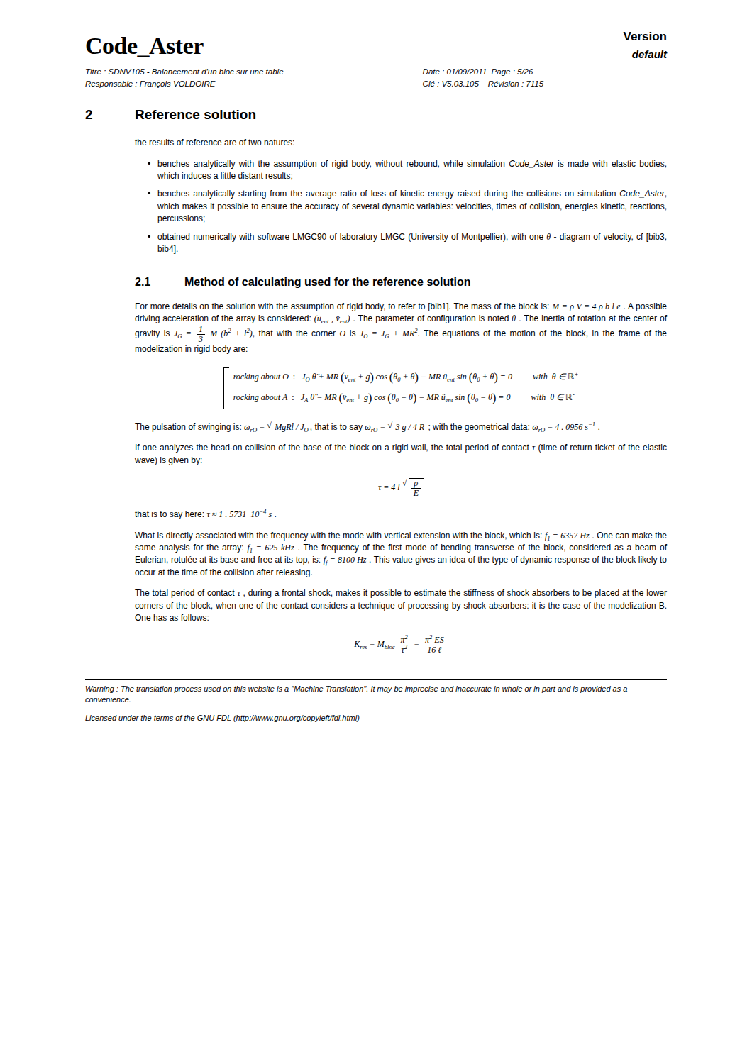Code_Aster
Version
default
| Titre : SDNV105 - Balancement d'un bloc sur une table | Date : 01/09/2011 Page : 5/26 |
| Responsable : François VOLDOIRE | Clé : V5.03.105 Révision : 7115 |
2 Reference solution
the results of reference are of two natures:
benches analytically with the assumption of rigid body, without rebound, while simulation Code_Aster is made with elastic bodies, which induces a little distant results;
benches analytically starting from the average ratio of loss of kinetic energy raised during the collisions on simulation Code_Aster, which makes it possible to ensure the accuracy of several dynamic variables: velocities, times of collision, energies kinetic, reactions, percussions;
obtained numerically with software LMGC90 of laboratory LMGC (University of Montpellier), with one θ - diagram of velocity, cf [bib3, bib4].
2.1 Method of calculating used for the reference solution
For more details on the solution with the assumption of rigid body, to refer to [bib1]. The mass of the block is: M = ρ V = 4 ρ b l e . A possible driving acceleration of the array is considered: (üent , v̈ent) . The parameter of configuration is noted θ . The inertia of rotation at the center of gravity is JG = 13 M (b2 + l2), that with the corner O is JO = JG + MR2. The equations of the motion of the block, in the frame of the modelization in rigid body are:
rocking about O : JO θ̈ + MR (v̈ent + g) cos (θ0 + θ) − MR üent sin (θ0 + θ) = 0 with θ ∈ ℝ+
rocking about A : JA θ̈ − MR (v̈ent + g) cos (θ0 − θ) − MR üent sin (θ0 − θ) = 0 with θ ∈ ℝ-
The pulsation of swinging is: ωrO = MgRl / JO, that is to say ωrO = 3 g / 4 R ; with the geometrical data: ωrO = 4 . 0956 s−1 .
If one analyzes the head-on collision of the base of the block on a rigid wall, the total period of contact τ (time of return ticket of the elastic wave) is given by:
τ = 4 l ρE
that is to say here: τ ≈ 1 . 5731 10−4 s .
What is directly associated with the frequency with the mode with vertical extension with the block, which is: f1 = 6357 Hz . One can make the same analysis for the array: f1 = 625 kHz . The frequency of the first mode of bending transverse of the block, considered as a beam of Eulerian, rotulée at its base and free at its top, is: ff = 8100 Hz . This value gives an idea of the type of dynamic response of the block likely to occur at the time of the collision after releasing.
The total period of contact τ , during a frontal shock, makes it possible to estimate the stiffness of shock absorbers to be placed at the lower corners of the block, when one of the contact considers a technique of processing by shock absorbers: it is the case of the modelization B. One has as follows:
Kres = Mbloc π2 τ2 = π2 ES 16 ℓ
Warning : The translation process used on this website is a "Machine Translation". It may be imprecise and inaccurate in whole or in part and is provided as a convenience.
Licensed under the terms of the GNU FDL (http://www.gnu.org/copyleft/fdl.html)